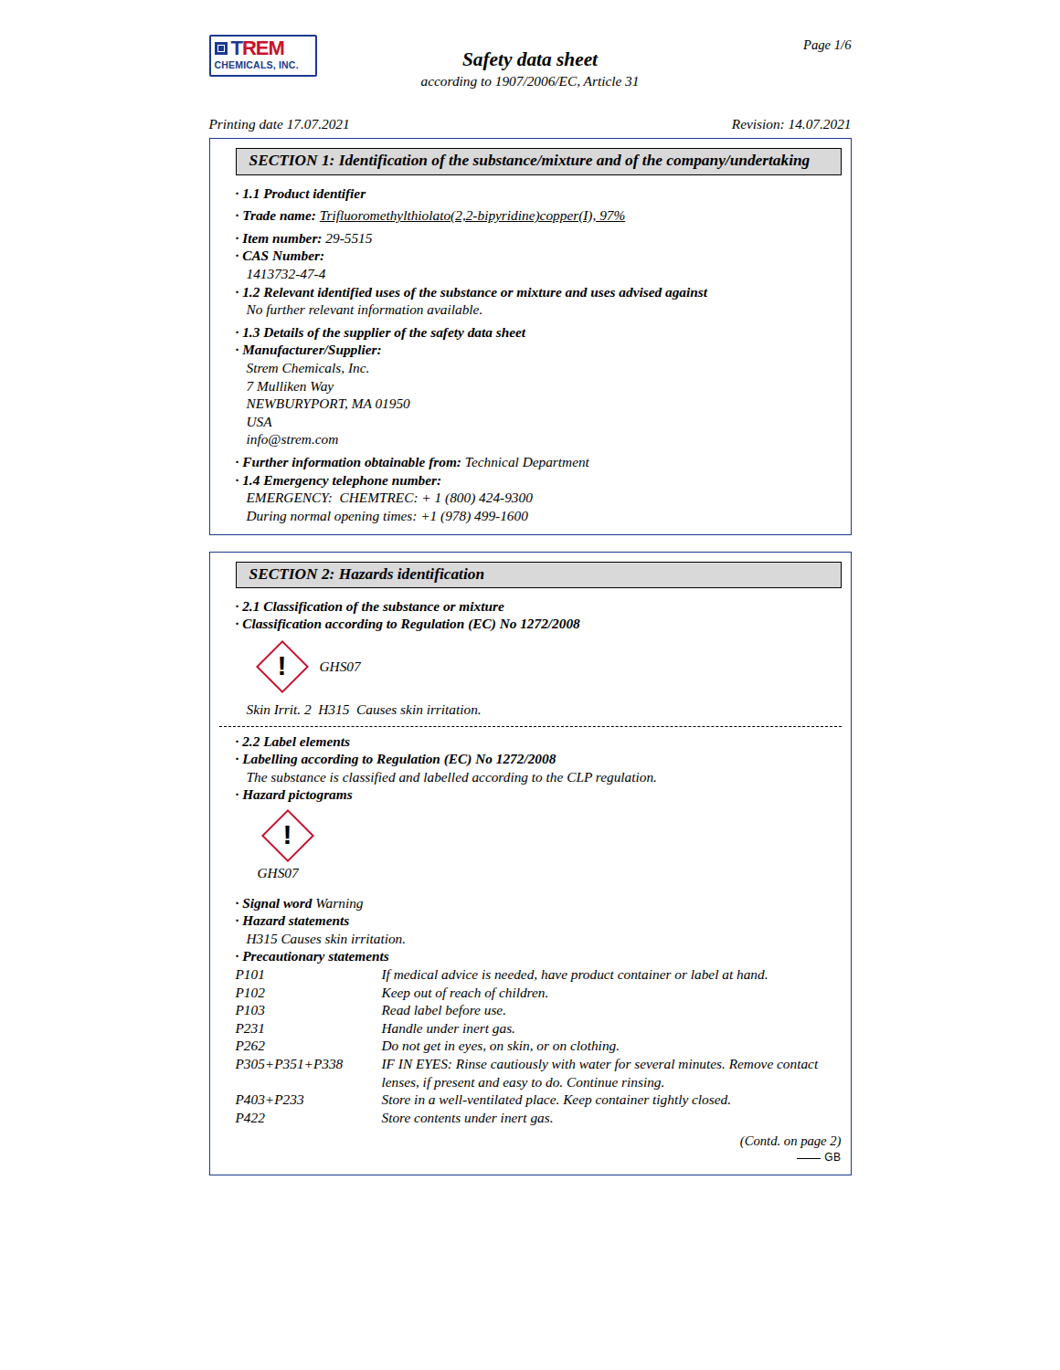TREM
CHEMICALS, INC.
Page 1/6
Safety data sheet
according to 1907/2006/EC, Article 31
Printing date 17.07.2021
Revision: 14.07.2021
SECTION 1: Identification of the substance/mixture and of the company/undertaking
· 1.1 Product identifier
· Trade name: Trifluoromethylthiolato(2,2-bipyridine)copper(I), 97%
· Item number: 29-5515
· CAS Number:
1413732-47-4
· 1.2 Relevant identified uses of the substance or mixture and uses advised against
No further relevant information available.
· 1.3 Details of the supplier of the safety data sheet
· Manufacturer/Supplier:
Strem Chemicals, Inc.
7 Mulliken Way
NEWBURYPORT, MA 01950
USA
info@strem.com
· Further information obtainable from: Technical Department
· 1.4 Emergency telephone number:
EMERGENCY: CHEMTREC: + 1 (800) 424-9300
During normal opening times: +1 (978) 499-1600
SECTION 2: Hazards identification
· 2.1 Classification of the substance or mixture
· Classification according to Regulation (EC) No 1272/2008
!
GHS07
Skin Irrit. 2 H315 Causes skin irritation.
· 2.2 Label elements
· Labelling according to Regulation (EC) No 1272/2008
The substance is classified and labelled according to the CLP regulation.
· Hazard pictograms
!
GHS07
· Signal word Warning
· Hazard statements
H315 Causes skin irritation.
· Precautionary statements
| P101 | If medical advice is needed, have product container or label at hand. |
| P102 | Keep out of reach of children. |
| P103 | Read label before use. |
| P231 | Handle under inert gas. |
| P262 | Do not get in eyes, on skin, or on clothing. |
| P305+P351+P338 | IF IN EYES: Rinse cautiously with water for several minutes. Remove contact lenses, if present and easy to do. Continue rinsing. |
| P403+P233 | Store in a well-ventilated place. Keep container tightly closed. |
| P422 | Store contents under inert gas. |
(Contd. on page 2)
GB